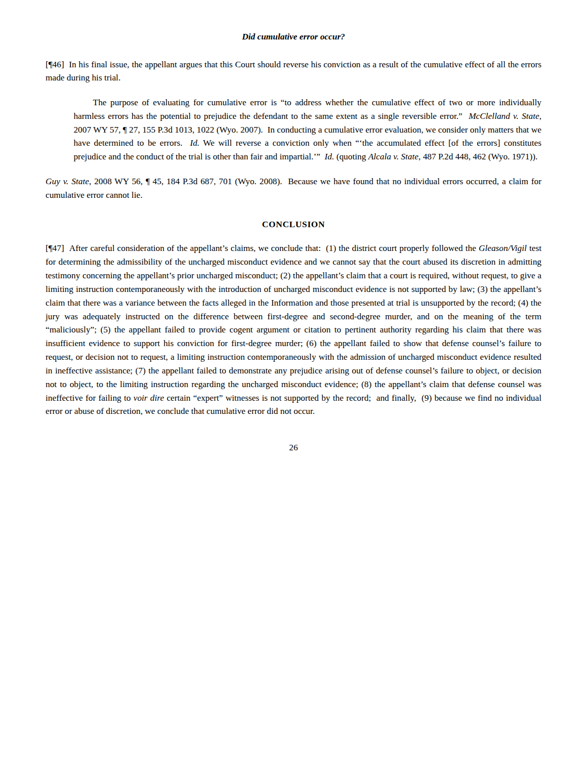Did cumulative error occur?
[¶46] In his final issue, the appellant argues that this Court should reverse his conviction as a result of the cumulative effect of all the errors made during his trial.
The purpose of evaluating for cumulative error is “to address whether the cumulative effect of two or more individually harmless errors has the potential to prejudice the defendant to the same extent as a single reversible error.” McClelland v. State, 2007 WY 57, ¶ 27, 155 P.3d 1013, 1022 (Wyo. 2007). In conducting a cumulative error evaluation, we consider only matters that we have determined to be errors. Id. We will reverse a conviction only when “‘the accumulated effect [of the errors] constitutes prejudice and the conduct of the trial is other than fair and impartial.’” Id. (quoting Alcala v. State, 487 P.2d 448, 462 (Wyo. 1971)).
Guy v. State, 2008 WY 56, ¶ 45, 184 P.3d 687, 701 (Wyo. 2008). Because we have found that no individual errors occurred, a claim for cumulative error cannot lie.
CONCLUSION
[¶47] After careful consideration of the appellant’s claims, we conclude that: (1) the district court properly followed the Gleason/Vigil test for determining the admissibility of the uncharged misconduct evidence and we cannot say that the court abused its discretion in admitting testimony concerning the appellant’s prior uncharged misconduct; (2) the appellant’s claim that a court is required, without request, to give a limiting instruction contemporaneously with the introduction of uncharged misconduct evidence is not supported by law; (3) the appellant’s claim that there was a variance between the facts alleged in the Information and those presented at trial is unsupported by the record; (4) the jury was adequately instructed on the difference between first-degree and second-degree murder, and on the meaning of the term “maliciously”; (5) the appellant failed to provide cogent argument or citation to pertinent authority regarding his claim that there was insufficient evidence to support his conviction for first-degree murder; (6) the appellant failed to show that defense counsel’s failure to request, or decision not to request, a limiting instruction contemporaneously with the admission of uncharged misconduct evidence resulted in ineffective assistance; (7) the appellant failed to demonstrate any prejudice arising out of defense counsel’s failure to object, or decision not to object, to the limiting instruction regarding the uncharged misconduct evidence; (8) the appellant’s claim that defense counsel was ineffective for failing to voir dire certain “expert” witnesses is not supported by the record; and finally, (9) because we find no individual error or abuse of discretion, we conclude that cumulative error did not occur.
26